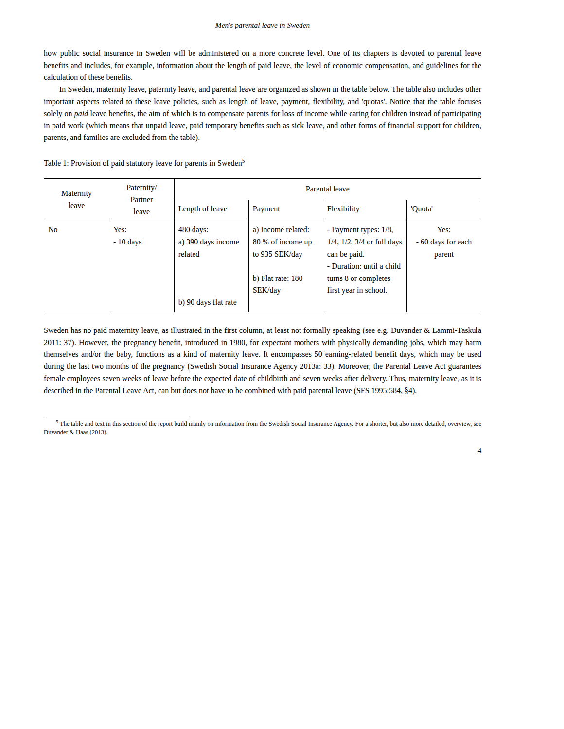Men's parental leave in Sweden
how public social insurance in Sweden will be administered on a more concrete level. One of its chapters is devoted to parental leave benefits and includes, for example, information about the length of paid leave, the level of economic compensation, and guidelines for the calculation of these benefits.
In Sweden, maternity leave, paternity leave, and parental leave are organized as shown in the table below. The table also includes other important aspects related to these leave policies, such as length of leave, payment, flexibility, and 'quotas'. Notice that the table focuses solely on paid leave benefits, the aim of which is to compensate parents for loss of income while caring for children instead of participating in paid work (which means that unpaid leave, paid temporary benefits such as sick leave, and other forms of financial support for children, parents, and families are excluded from the table).
Table 1: Provision of paid statutory leave for parents in Sweden5
| Maternity leave | Paternity/ Partner leave | Parental leave |
| Length of leave | Payment | Flexibility | 'Quota' |
| No | Yes: - 10 days | 480 days: a) 390 days income related b) 90 days flat rate | a) Income related: 80 % of income up to 935 SEK/day b) Flat rate: 180 SEK/day | - Payment types: 1/8, 1/4, 1/2, 3/4 or full days can be paid. - Duration: until a child turns 8 or completes first year in school. | Yes: - 60 days for each parent |
Sweden has no paid maternity leave, as illustrated in the first column, at least not formally speaking (see e.g. Duvander & Lammi-Taskula 2011: 37). However, the pregnancy benefit, introduced in 1980, for expectant mothers with physically demanding jobs, which may harm themselves and/or the baby, functions as a kind of maternity leave. It encompasses 50 earning-related benefit days, which may be used during the last two months of the pregnancy (Swedish Social Insurance Agency 2013a: 33). Moreover, the Parental Leave Act guarantees female employees seven weeks of leave before the expected date of childbirth and seven weeks after delivery. Thus, maternity leave, as it is described in the Parental Leave Act, can but does not have to be combined with paid parental leave (SFS 1995:584, §4).
5 The table and text in this section of the report build mainly on information from the Swedish Social Insurance Agency. For a shorter, but also more detailed, overview, see Duvander & Haas (2013).
4